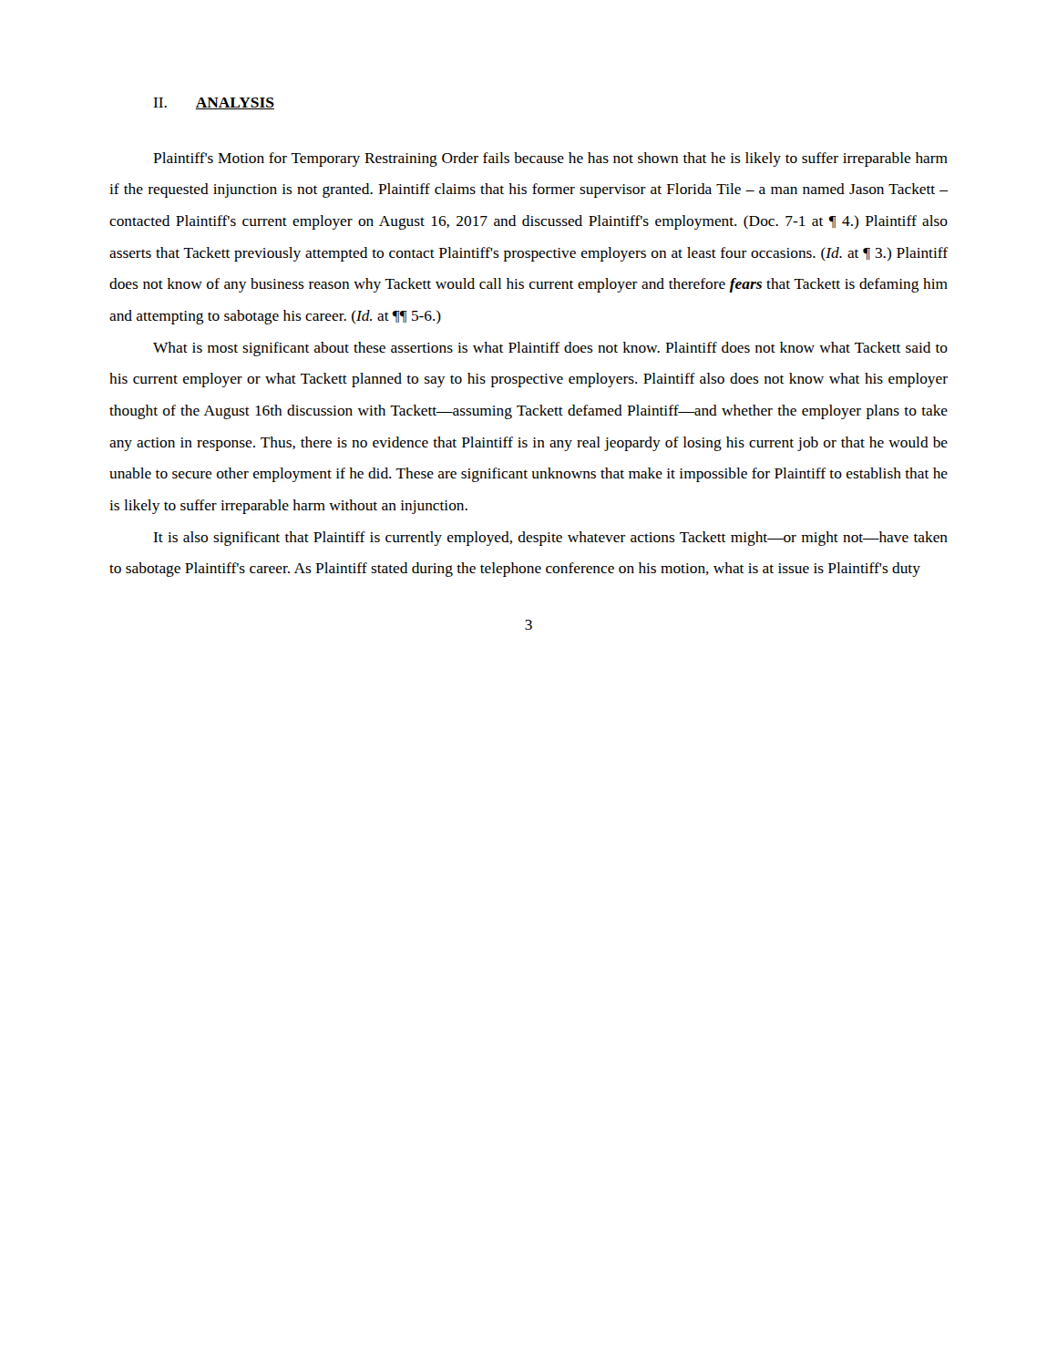II. ANALYSIS
Plaintiff's Motion for Temporary Restraining Order fails because he has not shown that he is likely to suffer irreparable harm if the requested injunction is not granted. Plaintiff claims that his former supervisor at Florida Tile – a man named Jason Tackett – contacted Plaintiff's current employer on August 16, 2017 and discussed Plaintiff's employment. (Doc. 7-1 at ¶ 4.) Plaintiff also asserts that Tackett previously attempted to contact Plaintiff's prospective employers on at least four occasions. (Id. at ¶ 3.) Plaintiff does not know of any business reason why Tackett would call his current employer and therefore fears that Tackett is defaming him and attempting to sabotage his career. (Id. at ¶¶ 5-6.)
What is most significant about these assertions is what Plaintiff does not know. Plaintiff does not know what Tackett said to his current employer or what Tackett planned to say to his prospective employers. Plaintiff also does not know what his employer thought of the August 16th discussion with Tackett—assuming Tackett defamed Plaintiff—and whether the employer plans to take any action in response. Thus, there is no evidence that Plaintiff is in any real jeopardy of losing his current job or that he would be unable to secure other employment if he did. These are significant unknowns that make it impossible for Plaintiff to establish that he is likely to suffer irreparable harm without an injunction.
It is also significant that Plaintiff is currently employed, despite whatever actions Tackett might—or might not—have taken to sabotage Plaintiff's career. As Plaintiff stated during the telephone conference on his motion, what is at issue is Plaintiff's duty
3